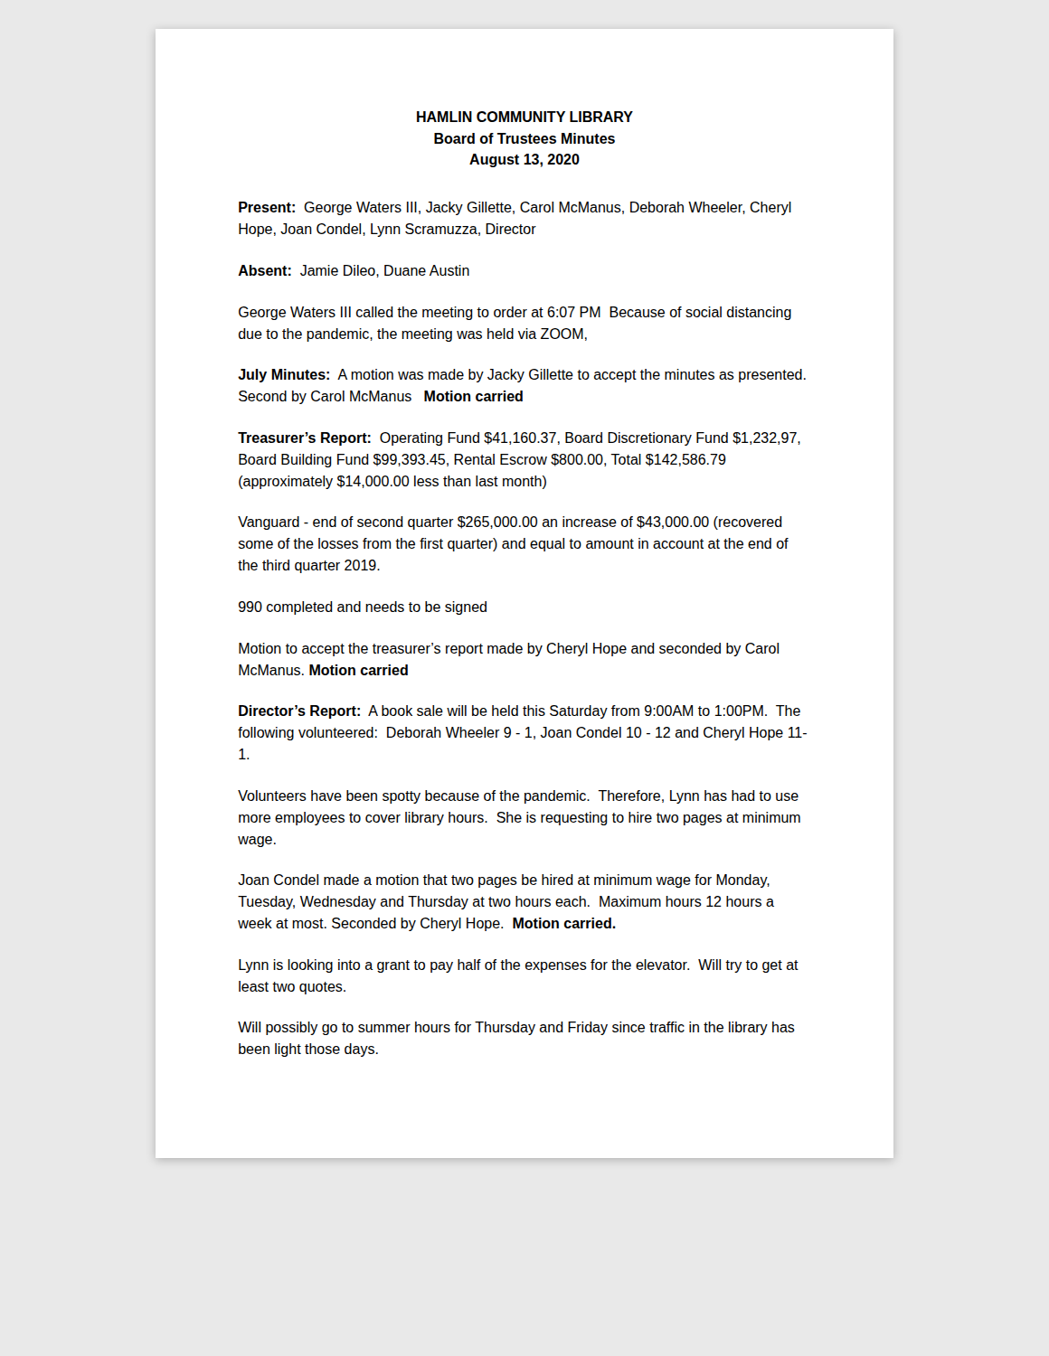HAMLIN COMMUNITY LIBRARY
Board of Trustees Minutes
August 13, 2020
Present: George Waters III, Jacky Gillette, Carol McManus, Deborah Wheeler, Cheryl Hope, Joan Condel, Lynn Scramuzza, Director
Absent: Jamie Dileo, Duane Austin
George Waters III called the meeting to order at 6:07 PM Because of social distancing due to the pandemic, the meeting was held via ZOOM,
July Minutes: A motion was made by Jacky Gillette to accept the minutes as presented. Second by Carol McManus Motion carried
Treasurer’s Report: Operating Fund $41,160.37, Board Discretionary Fund $1,232,97, Board Building Fund $99,393.45, Rental Escrow $800.00, Total $142,586.79 (approximately $14,000.00 less than last month)
Vanguard - end of second quarter $265,000.00 an increase of $43,000.00 (recovered some of the losses from the first quarter) and equal to amount in account at the end of the third quarter 2019.
990 completed and needs to be signed
Motion to accept the treasurer’s report made by Cheryl Hope and seconded by Carol McManus. Motion carried
Director’s Report: A book sale will be held this Saturday from 9:00AM to 1:00PM. The following volunteered: Deborah Wheeler 9 - 1, Joan Condel 10 - 12 and Cheryl Hope 11-1.
Volunteers have been spotty because of the pandemic. Therefore, Lynn has had to use more employees to cover library hours. She is requesting to hire two pages at minimum wage.
Joan Condel made a motion that two pages be hired at minimum wage for Monday, Tuesday, Wednesday and Thursday at two hours each. Maximum hours 12 hours a week at most. Seconded by Cheryl Hope. Motion carried.
Lynn is looking into a grant to pay half of the expenses for the elevator. Will try to get at least two quotes.
Will possibly go to summer hours for Thursday and Friday since traffic in the library has been light those days.